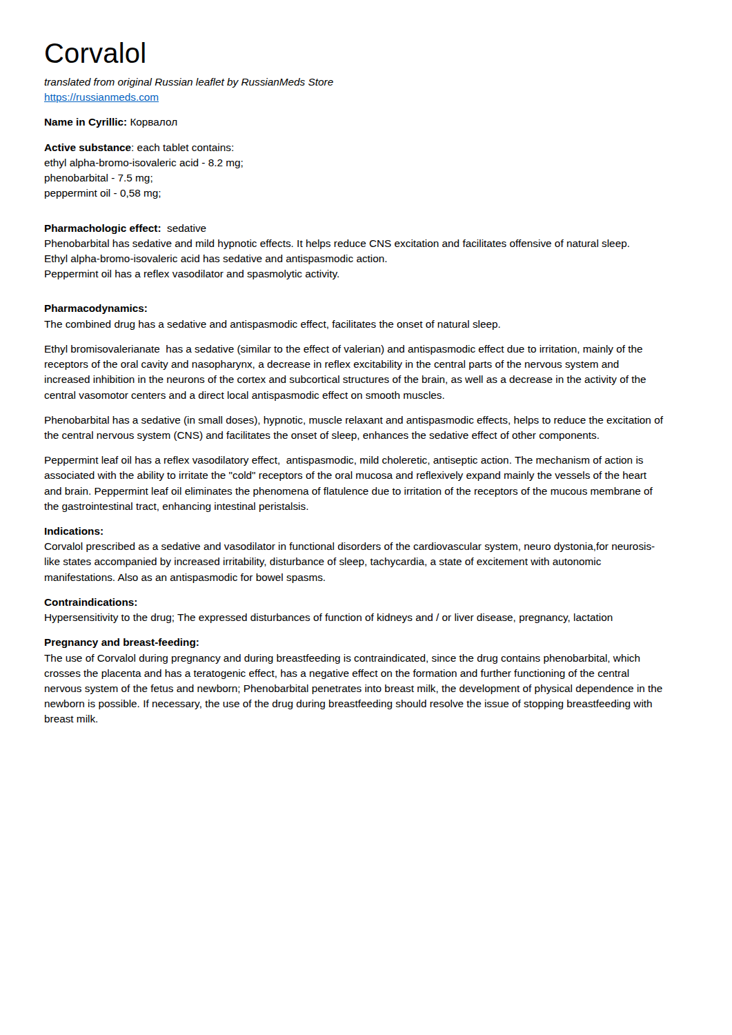Corvalol
translated from original Russian leaflet by RussianMeds Store
https://russianmeds.com
Name in Cyrillic: Корвалол
Active substance: each tablet contains:
ethyl alpha-bromo-isovaleric acid - 8.2 mg;
phenobarbital - 7.5 mg;
peppermint oil - 0,58 mg;
Pharmachologic effect: sedative
Phenobarbital has sedative and mild hypnotic effects. It helps reduce CNS excitation and facilitates offensive of natural sleep.
Ethyl alpha-bromo-isovaleric acid has sedative and antispasmodic action.
Peppermint oil has a reflex vasodilator and spasmolytic activity.
Pharmacodynamics:
The combined drug has a sedative and antispasmodic effect, facilitates the onset of natural sleep.
Ethyl bromisovalerianate has a sedative (similar to the effect of valerian) and antispasmodic effect due to irritation, mainly of the receptors of the oral cavity and nasopharynx, a decrease in reflex excitability in the central parts of the nervous system and increased inhibition in the neurons of the cortex and subcortical structures of the brain, as well as a decrease in the activity of the central vasomotor centers and a direct local antispasmodic effect on smooth muscles.
Phenobarbital has a sedative (in small doses), hypnotic, muscle relaxant and antispasmodic effects, helps to reduce the excitation of the central nervous system (CNS) and facilitates the onset of sleep, enhances the sedative effect of other components.
Peppermint leaf oil has a reflex vasodilatory effect, antispasmodic, mild choleretic, antiseptic action. The mechanism of action is associated with the ability to irritate the "cold" receptors of the oral mucosa and reflexively expand mainly the vessels of the heart and brain. Peppermint leaf oil eliminates the phenomena of flatulence due to irritation of the receptors of the mucous membrane of the gastrointestinal tract, enhancing intestinal peristalsis.
Indications:
Corvalol prescribed as a sedative and vasodilator in functional disorders of the cardiovascular system, neuro dystonia,for neurosis-like states accompanied by increased irritability, disturbance of sleep, tachycardia, a state of excitement with autonomic manifestations. Also as an antispasmodic for bowel spasms.
Contraindications:
Hypersensitivity to the drug; The expressed disturbances of function of kidneys and / or liver disease, pregnancy, lactation
Pregnancy and breast-feeding:
The use of Corvalol during pregnancy and during breastfeeding is contraindicated, since the drug contains phenobarbital, which crosses the placenta and has a teratogenic effect, has a negative effect on the formation and further functioning of the central nervous system of the fetus and newborn; Phenobarbital penetrates into breast milk, the development of physical dependence in the newborn is possible. If necessary, the use of the drug during breastfeeding should resolve the issue of stopping breastfeeding with breast milk.